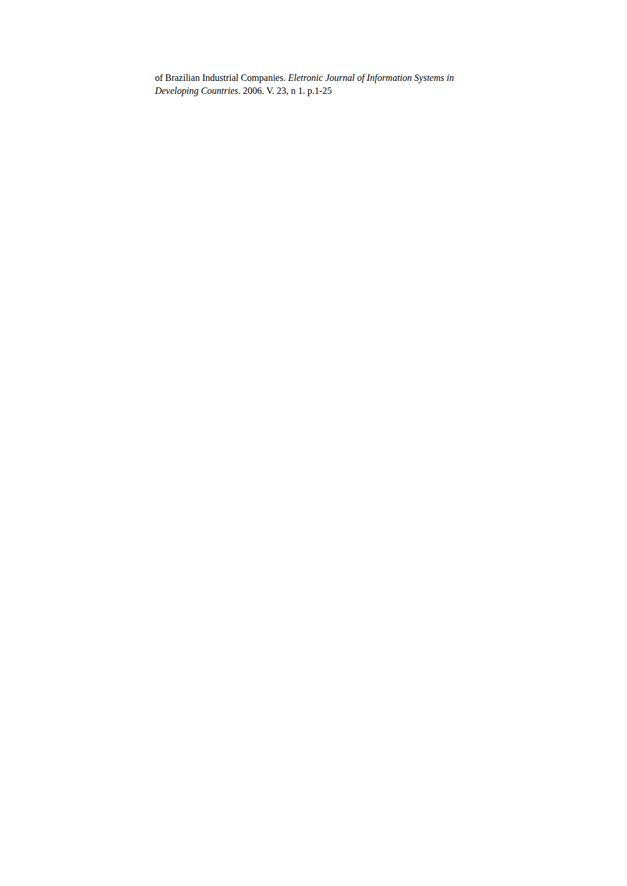of Brazilian Industrial Companies. Eletronic Journal of Information Systems in Developing Countries. 2006. V. 23, n 1. p.1-25